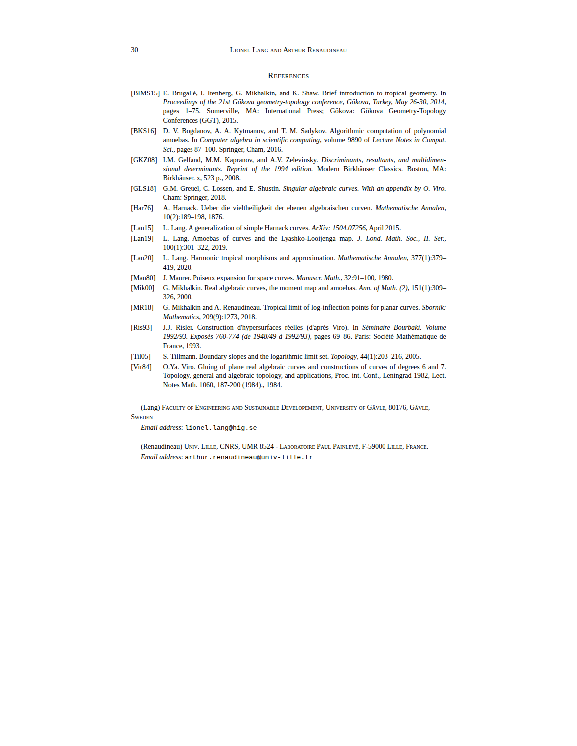30 Lionel Lang and Arthur Renaudineau
References
[BIMS15]
E. Brugallé, I. Itenberg, G. Mikhalkin, and K. Shaw. Brief introduction to tropical geometry. In Proceedings of the 21st Gökova geometry-topology conference, Gökova, Turkey, May 26-30, 2014, pages 1–75. Somerville, MA: International Press; Gökova: Gökova Geometry-Topology Conferences (GGT), 2015.
[BKS16]
D. V. Bogdanov, A. A. Kytmanov, and T. M. Sadykov. Algorithmic computation of polynomial amoebas. In Computer algebra in scientific computing, volume 9890 of Lecture Notes in Comput. Sci., pages 87–100. Springer, Cham, 2016.
[GKZ08]
I.M. Gelfand, M.M. Kapranov, and A.V. Zelevinsky. Discriminants, resultants, and multidimensional determinants. Reprint of the 1994 edition. Modern Birkhäuser Classics. Boston, MA: Birkhäuser. x, 523 p., 2008.
[GLS18]
G.M. Greuel, C. Lossen, and E. Shustin. Singular algebraic curves. With an appendix by O. Viro. Cham: Springer, 2018.
[Har76]
A. Harnack. Ueber die vieltheiligkeit der ebenen algebraischen curven. Mathematische Annalen, 10(2):189–198, 1876.
[Lan15]
L. Lang. A generalization of simple Harnack curves. ArXiv: 1504.07256, April 2015.
[Lan19]
L. Lang. Amoebas of curves and the Lyashko-Looijenga map. J. Lond. Math. Soc., II. Ser., 100(1):301–322, 2019.
[Lan20]
L. Lang. Harmonic tropical morphisms and approximation. Mathematische Annalen, 377(1):379–419, 2020.
[Mau80]
J. Maurer. Puiseux expansion for space curves. Manuscr. Math., 32:91–100, 1980.
[Mik00]
G. Mikhalkin. Real algebraic curves, the moment map and amoebas. Ann. of Math. (2), 151(1):309–326, 2000.
[MR18]
G. Mikhalkin and A. Renaudineau. Tropical limit of log-inflection points for planar curves. Sbornik: Mathematics, 209(9):1273, 2018.
[Ris93]
J.J. Risler. Construction d'hypersurfaces réelles (d'après Viro). In Séminaire Bourbaki. Volume 1992/93. Exposés 760-774 (de 1948/49 à 1992/93), pages 69–86. Paris: Société Mathématique de France, 1993.
[Til05]
S. Tillmann. Boundary slopes and the logarithmic limit set. Topology, 44(1):203–216, 2005.
[Vir84]
O.Ya. Viro. Gluing of plane real algebraic curves and constructions of curves of degrees 6 and 7. Topology, general and algebraic topology, and applications, Proc. int. Conf., Leningrad 1982, Lect. Notes Math. 1060, 187-200 (1984)., 1984.
(Lang) Faculty of Engineering and Sustainable Developement, University of Gävle, 80176, Gävle, Sweden
Email address: lionel.lang@hig.se
(Renaudineau) Univ. Lille, CNRS, UMR 8524 - Laboratoire Paul Painlevé, F-59000 Lille, France.
Email address: arthur.renaudineau@univ-lille.fr